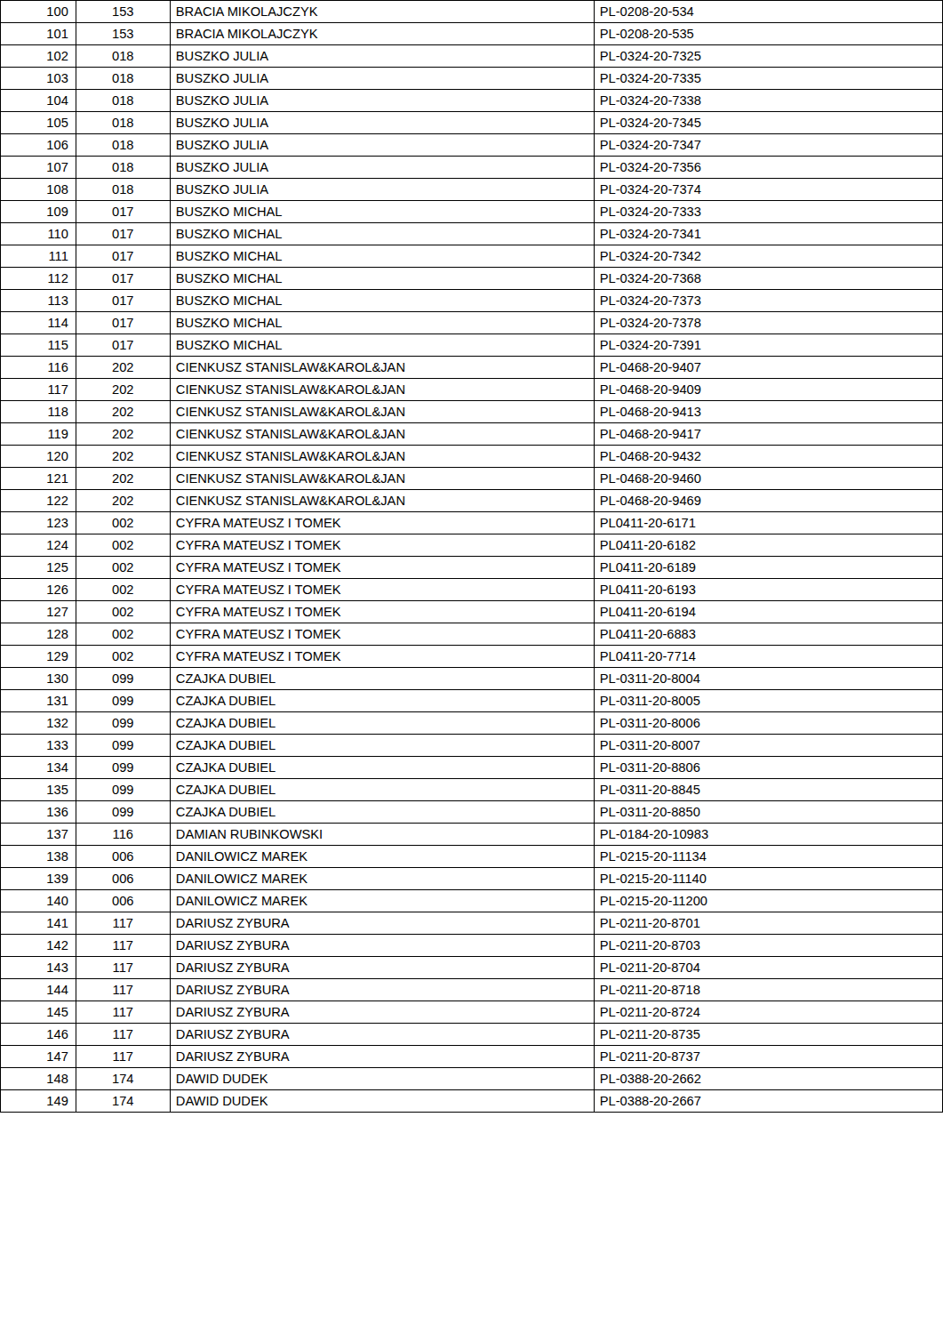| 100 | 153 | BRACIA MIKOLAJCZYK | PL-0208-20-534 |
| 101 | 153 | BRACIA MIKOLAJCZYK | PL-0208-20-535 |
| 102 | 018 | BUSZKO JULIA | PL-0324-20-7325 |
| 103 | 018 | BUSZKO JULIA | PL-0324-20-7335 |
| 104 | 018 | BUSZKO JULIA | PL-0324-20-7338 |
| 105 | 018 | BUSZKO JULIA | PL-0324-20-7345 |
| 106 | 018 | BUSZKO JULIA | PL-0324-20-7347 |
| 107 | 018 | BUSZKO JULIA | PL-0324-20-7356 |
| 108 | 018 | BUSZKO JULIA | PL-0324-20-7374 |
| 109 | 017 | BUSZKO MICHAL | PL-0324-20-7333 |
| 110 | 017 | BUSZKO MICHAL | PL-0324-20-7341 |
| 111 | 017 | BUSZKO MICHAL | PL-0324-20-7342 |
| 112 | 017 | BUSZKO MICHAL | PL-0324-20-7368 |
| 113 | 017 | BUSZKO MICHAL | PL-0324-20-7373 |
| 114 | 017 | BUSZKO MICHAL | PL-0324-20-7378 |
| 115 | 017 | BUSZKO MICHAL | PL-0324-20-7391 |
| 116 | 202 | CIENKUSZ STANISLAW&KAROL&JAN | PL-0468-20-9407 |
| 117 | 202 | CIENKUSZ STANISLAW&KAROL&JAN | PL-0468-20-9409 |
| 118 | 202 | CIENKUSZ STANISLAW&KAROL&JAN | PL-0468-20-9413 |
| 119 | 202 | CIENKUSZ STANISLAW&KAROL&JAN | PL-0468-20-9417 |
| 120 | 202 | CIENKUSZ STANISLAW&KAROL&JAN | PL-0468-20-9432 |
| 121 | 202 | CIENKUSZ STANISLAW&KAROL&JAN | PL-0468-20-9460 |
| 122 | 202 | CIENKUSZ STANISLAW&KAROL&JAN | PL-0468-20-9469 |
| 123 | 002 | CYFRA MATEUSZ I TOMEK | PL0411-20-6171 |
| 124 | 002 | CYFRA MATEUSZ I TOMEK | PL0411-20-6182 |
| 125 | 002 | CYFRA MATEUSZ I TOMEK | PL0411-20-6189 |
| 126 | 002 | CYFRA MATEUSZ I TOMEK | PL0411-20-6193 |
| 127 | 002 | CYFRA MATEUSZ I TOMEK | PL0411-20-6194 |
| 128 | 002 | CYFRA MATEUSZ I TOMEK | PL0411-20-6883 |
| 129 | 002 | CYFRA MATEUSZ I TOMEK | PL0411-20-7714 |
| 130 | 099 | CZAJKA DUBIEL | PL-0311-20-8004 |
| 131 | 099 | CZAJKA DUBIEL | PL-0311-20-8005 |
| 132 | 099 | CZAJKA DUBIEL | PL-0311-20-8006 |
| 133 | 099 | CZAJKA DUBIEL | PL-0311-20-8007 |
| 134 | 099 | CZAJKA DUBIEL | PL-0311-20-8806 |
| 135 | 099 | CZAJKA DUBIEL | PL-0311-20-8845 |
| 136 | 099 | CZAJKA DUBIEL | PL-0311-20-8850 |
| 137 | 116 | DAMIAN RUBINKOWSKI | PL-0184-20-10983 |
| 138 | 006 | DANILOWICZ MAREK | PL-0215-20-11134 |
| 139 | 006 | DANILOWICZ MAREK | PL-0215-20-11140 |
| 140 | 006 | DANILOWICZ MAREK | PL-0215-20-11200 |
| 141 | 117 | DARIUSZ ZYBURA | PL-0211-20-8701 |
| 142 | 117 | DARIUSZ ZYBURA | PL-0211-20-8703 |
| 143 | 117 | DARIUSZ ZYBURA | PL-0211-20-8704 |
| 144 | 117 | DARIUSZ ZYBURA | PL-0211-20-8718 |
| 145 | 117 | DARIUSZ ZYBURA | PL-0211-20-8724 |
| 146 | 117 | DARIUSZ ZYBURA | PL-0211-20-8735 |
| 147 | 117 | DARIUSZ ZYBURA | PL-0211-20-8737 |
| 148 | 174 | DAWID DUDEK | PL-0388-20-2662 |
| 149 | 174 | DAWID DUDEK | PL-0388-20-2667 |